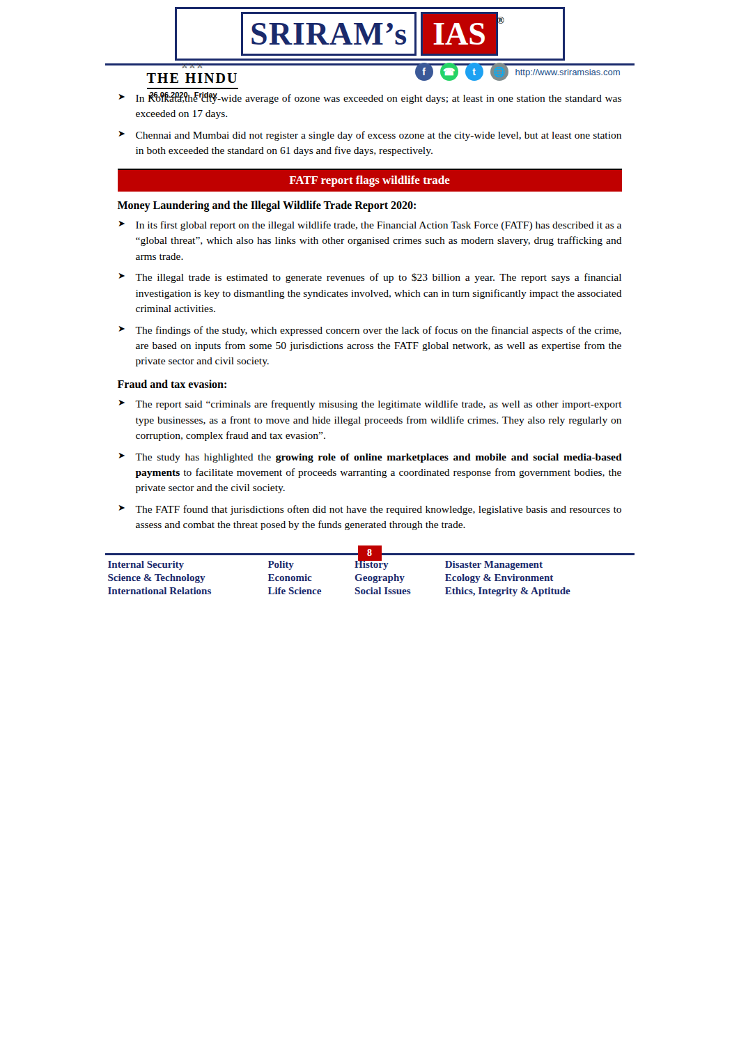SRIRAM’s
IAS®
⚔⚔⚔
THE HINDU
26.06.2020 Friday
f ☎ t 🌐 http://www.sriramsias.com
In Kolkata,the city-wide average of ozone was exceeded on eight days; at least in one station the standard was exceeded on 17 days.
Chennai and Mumbai did not register a single day of excess ozone at the city-wide level, but at least one station in both exceeded the standard on 61 days and five days, respectively.
FATF report flags wildlife trade
Money Laundering and the Illegal Wildlife Trade Report 2020:
In its first global report on the illegal wildlife trade, the Financial Action Task Force (FATF) has described it as a “global threat”, which also has links with other organised crimes such as modern slavery, drug trafficking and arms trade.
The illegal trade is estimated to generate revenues of up to $23 billion a year. The report says a financial investigation is key to dismantling the syndicates involved, which can in turn significantly impact the associated criminal activities.
The findings of the study, which expressed concern over the lack of focus on the financial aspects of the crime, are based on inputs from some 50 jurisdictions across the FATF global network, as well as expertise from the private sector and civil society.
Fraud and tax evasion:
The report said “criminals are frequently misusing the legitimate wildlife trade, as well as other import-export type businesses, as a front to move and hide illegal proceeds from wildlife crimes. They also rely regularly on corruption, complex fraud and tax evasion”.
The study has highlighted the growing role of online marketplaces and mobile and social media-based payments to facilitate movement of proceeds warranting a coordinated response from government bodies, the private sector and the civil society.
The FATF found that jurisdictions often did not have the required knowledge, legislative basis and resources to assess and combat the threat posed by the funds generated through the trade.
8
| Internal Security | Polity | History | Disaster Management |
| Science & Technology | Economic | Geography | Ecology & Environment |
| International Relations | Life Science | Social Issues | Ethics, Integrity & Aptitude |